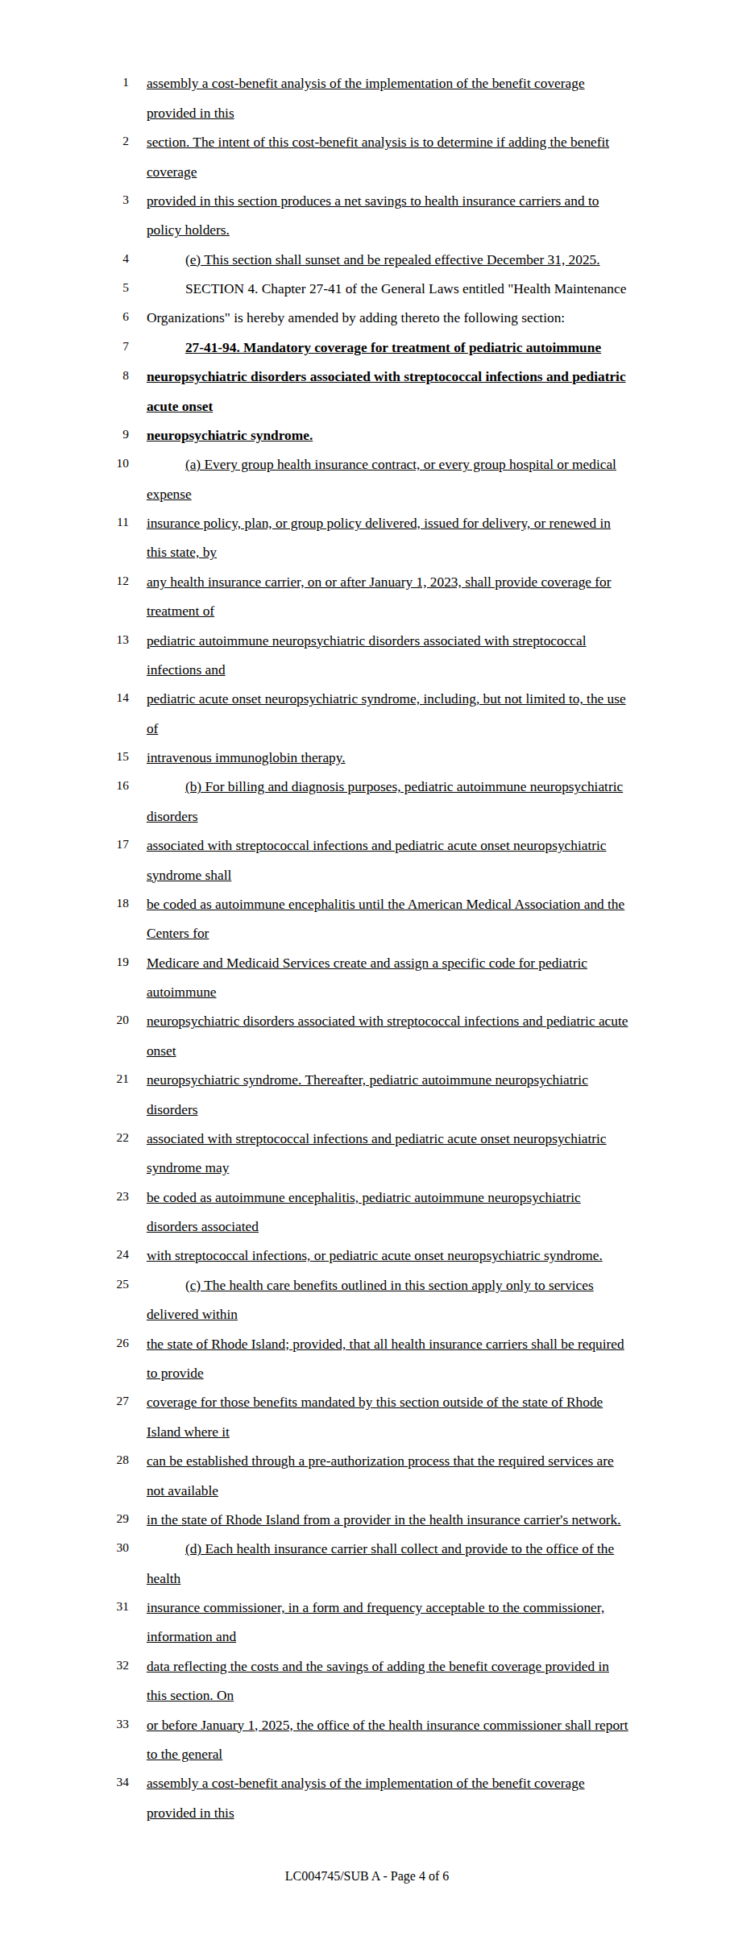assembly a cost-benefit analysis of the implementation of the benefit coverage provided in this
section. The intent of this cost-benefit analysis is to determine if adding the benefit coverage
provided in this section produces a net savings to health insurance carriers and to policy holders.
(e) This section shall sunset and be repealed effective December 31, 2025.
SECTION 4. Chapter 27-41 of the General Laws entitled "Health Maintenance
Organizations" is hereby amended by adding thereto the following section:
27-41-94. Mandatory coverage for treatment of pediatric autoimmune
neuropsychiatric disorders associated with streptococcal infections and pediatric acute onset
neuropsychiatric syndrome.
(a) Every group health insurance contract, or every group hospital or medical expense
insurance policy, plan, or group policy delivered, issued for delivery, or renewed in this state, by
any health insurance carrier, on or after January 1, 2023, shall provide coverage for treatment of
pediatric autoimmune neuropsychiatric disorders associated with streptococcal infections and
pediatric acute onset neuropsychiatric syndrome, including, but not limited to, the use of
intravenous immunoglobin therapy.
(b) For billing and diagnosis purposes, pediatric autoimmune neuropsychiatric disorders
associated with streptococcal infections and pediatric acute onset neuropsychiatric syndrome shall
be coded as autoimmune encephalitis until the American Medical Association and the Centers for
Medicare and Medicaid Services create and assign a specific code for pediatric autoimmune
neuropsychiatric disorders associated with streptococcal infections and pediatric acute onset
neuropsychiatric syndrome. Thereafter, pediatric autoimmune neuropsychiatric disorders
associated with streptococcal infections and pediatric acute onset neuropsychiatric syndrome may
be coded as autoimmune encephalitis, pediatric autoimmune neuropsychiatric disorders associated
with streptococcal infections, or pediatric acute onset neuropsychiatric syndrome.
(c) The health care benefits outlined in this section apply only to services delivered within
the state of Rhode Island; provided, that all health insurance carriers shall be required to provide
coverage for those benefits mandated by this section outside of the state of Rhode Island where it
can be established through a pre-authorization process that the required services are not available
in the state of Rhode Island from a provider in the health insurance carrier's network.
(d) Each health insurance carrier shall collect and provide to the office of the health
insurance commissioner, in a form and frequency acceptable to the commissioner, information and
data reflecting the costs and the savings of adding the benefit coverage provided in this section. On
or before January 1, 2025, the office of the health insurance commissioner shall report to the general
assembly a cost-benefit analysis of the implementation of the benefit coverage provided in this
LC004745/SUB A - Page 4 of 6